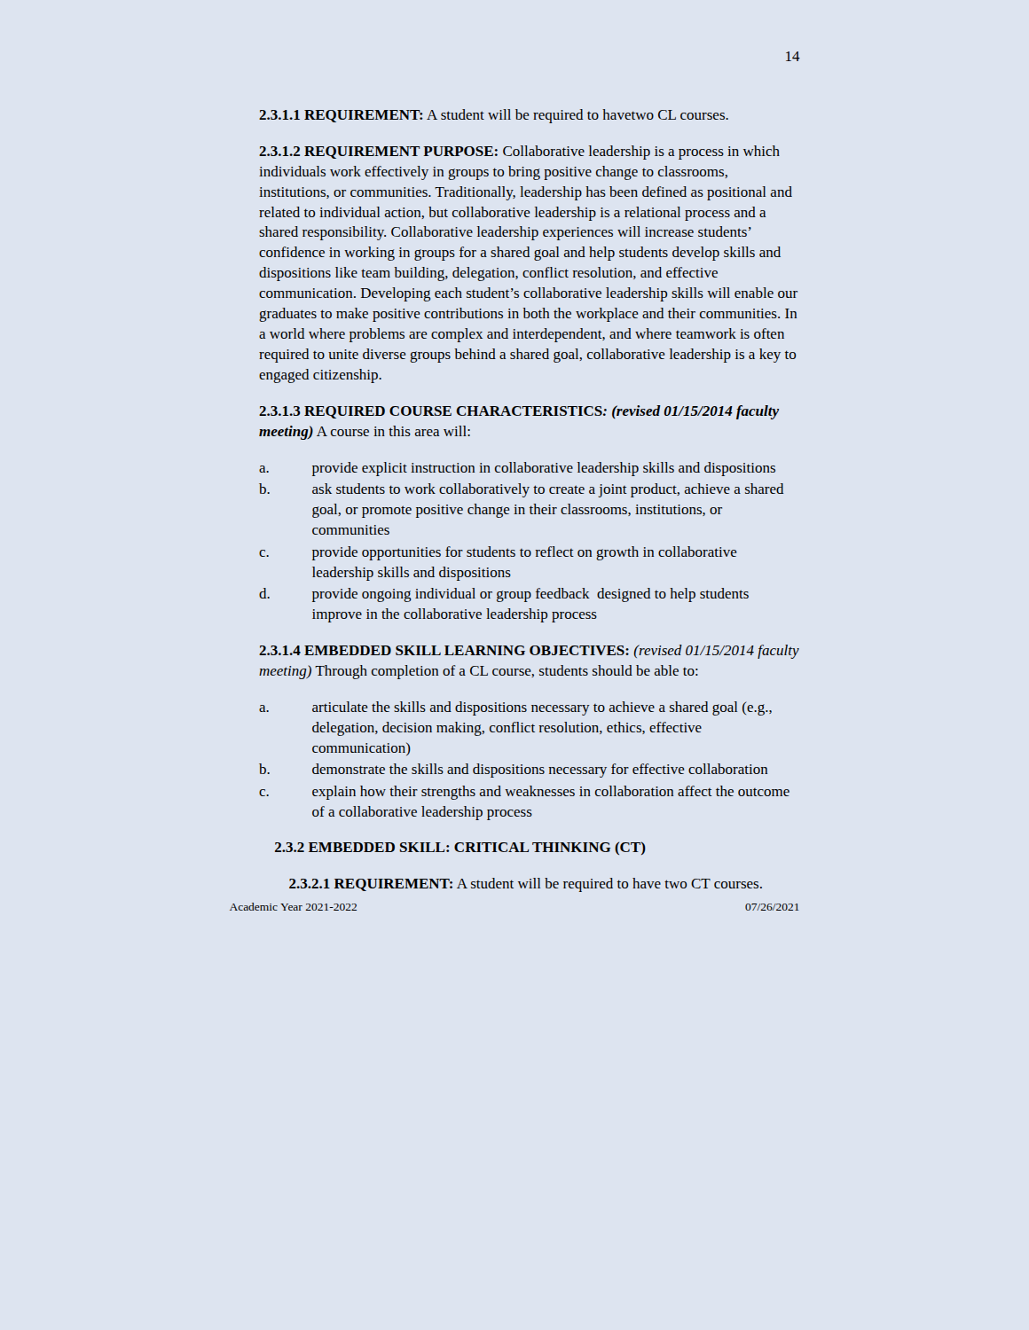14
2.3.1.1 REQUIREMENT: A student will be required to havetwo CL courses.
2.3.1.2 REQUIREMENT PURPOSE: Collaborative leadership is a process in which individuals work effectively in groups to bring positive change to classrooms, institutions, or communities. Traditionally, leadership has been defined as positional and related to individual action, but collaborative leadership is a relational process and a shared responsibility. Collaborative leadership experiences will increase students’ confidence in working in groups for a shared goal and help students develop skills and dispositions like team building, delegation, conflict resolution, and effective communication. Developing each student’s collaborative leadership skills will enable our graduates to make positive contributions in both the workplace and their communities. In a world where problems are complex and interdependent, and where teamwork is often required to unite diverse groups behind a shared goal, collaborative leadership is a key to engaged citizenship.
2.3.1.3 REQUIRED COURSE CHARACTERISTICS: (revised 01/15/2014 faculty meeting) A course in this area will:
a. provide explicit instruction in collaborative leadership skills and dispositions
b. ask students to work collaboratively to create a joint product, achieve a shared goal, or promote positive change in their classrooms, institutions, or communities
c. provide opportunities for students to reflect on growth in collaborative leadership skills and dispositions
d. provide ongoing individual or group feedback designed to help students improve in the collaborative leadership process
2.3.1.4 EMBEDDED SKILL LEARNING OBJECTIVES: (revised 01/15/2014 faculty meeting) Through completion of a CL course, students should be able to:
a. articulate the skills and dispositions necessary to achieve a shared goal (e.g., delegation, decision making, conflict resolution, ethics, effective communication)
b. demonstrate the skills and dispositions necessary for effective collaboration
c. explain how their strengths and weaknesses in collaboration affect the outcome of a collaborative leadership process
2.3.2 EMBEDDED SKILL: CRITICAL THINKING (CT)
2.3.2.1 REQUIREMENT: A student will be required to have two CT courses.
Academic Year 2021-2022 07/26/2021